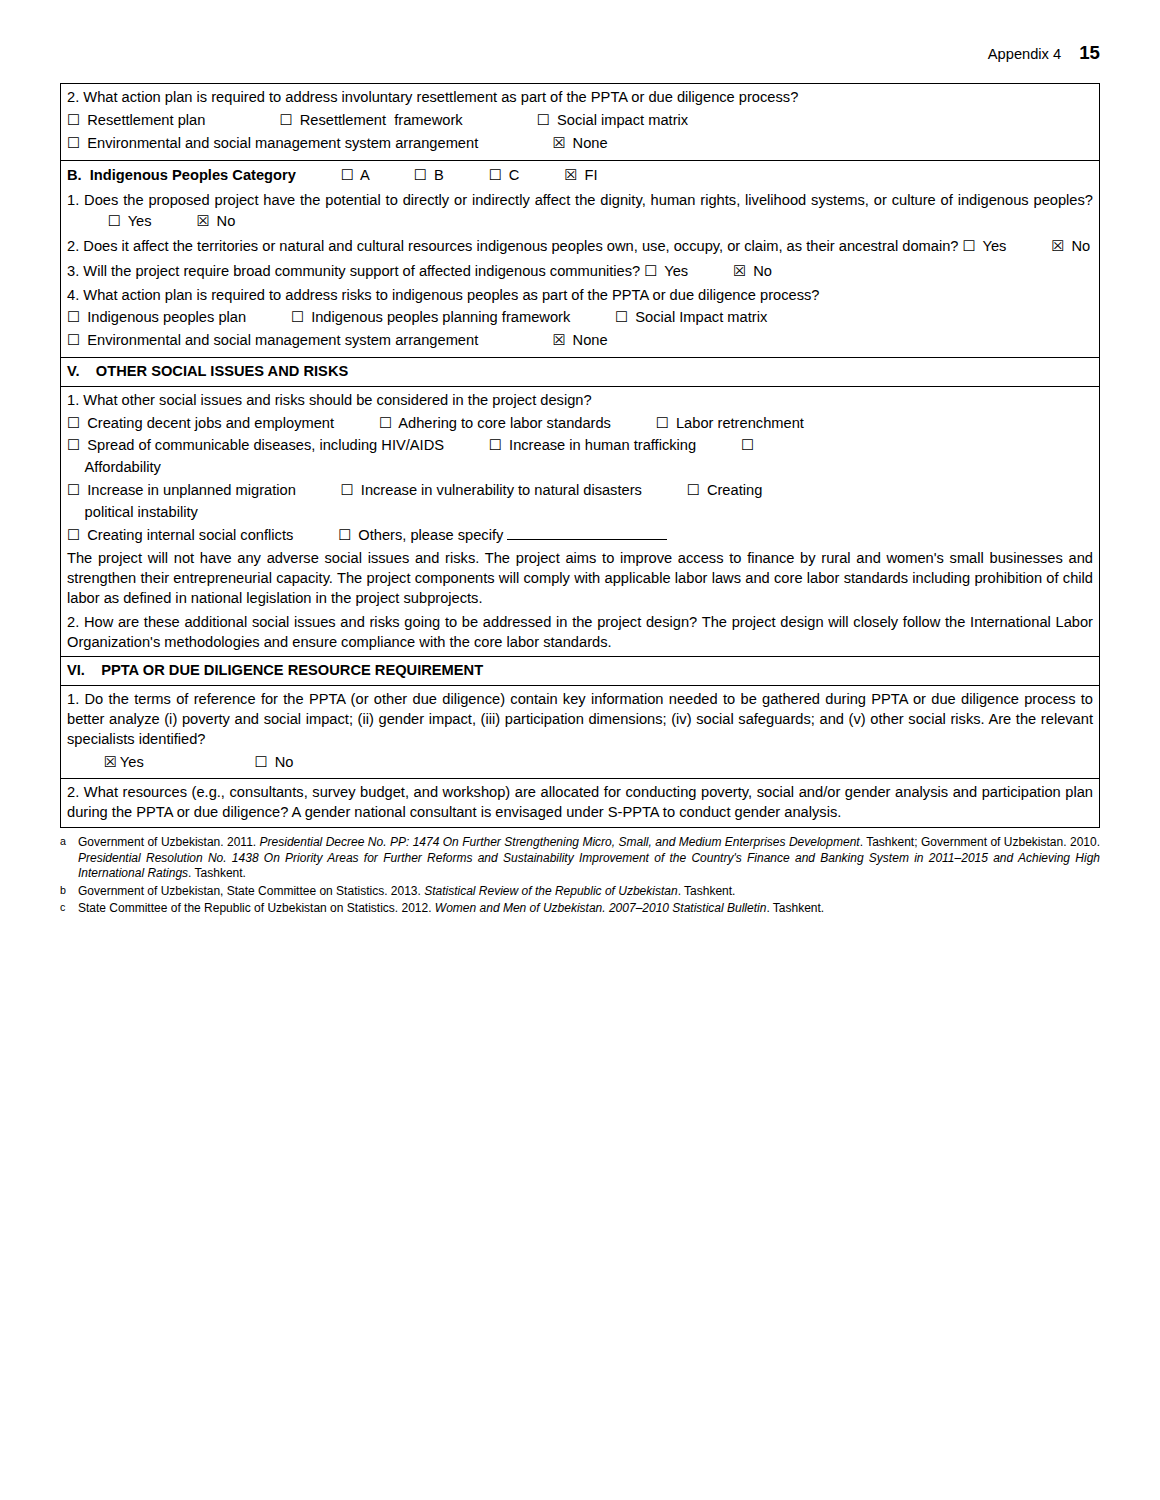Appendix 4 15
| 2. What action plan is required to address involuntary resettlement as part of the PPTA or due diligence process? ☐ Resettlement plan ☐ Resettlement framework ☐ Social impact matrix ☐ Environmental and social management system arrangement ☒ None |
| B. Indigenous Peoples Category ☐ A ☐ B ☐ C ☒ FI 1. Does the proposed project have the potential to directly or indirectly affect the dignity, human rights, livelihood systems, or culture of indigenous peoples? ☐ Yes ☒ No 2. Does it affect the territories or natural and cultural resources indigenous peoples own, use, occupy, or claim, as their ancestral domain? ☐ Yes ☒ No 3. Will the project require broad community support of affected indigenous communities? ☐ Yes ☒ No 4. What action plan is required to address risks to indigenous peoples as part of the PPTA or due diligence process? ☐ Indigenous peoples plan ☐ Indigenous peoples planning framework ☐ Social Impact matrix ☐ Environmental and social management system arrangement ☒ None |
| V. OTHER SOCIAL ISSUES AND RISKS |
| 1. What other social issues and risks should be considered in the project design? ☐ Creating decent jobs and employment ☐ Adhering to core labor standards ☐ Labor retrenchment ☐ Spread of communicable diseases, including HIV/AIDS ☐ Increase in human trafficking ☐ Affordability ☐ Increase in unplanned migration ☐ Increase in vulnerability to natural disasters ☐ Creating political instability ☐ Creating internal social conflicts ☐ Others, please specify The project will not have any adverse social issues and risks. The project aims to improve access to finance by rural and women's small businesses and strengthen their entrepreneurial capacity. The project components will comply with applicable labor laws and core labor standards including prohibition of child labor as defined in national legislation in the project subprojects. 2. How are these additional social issues and risks going to be addressed in the project design? The project design will closely follow the International Labor Organization's methodologies and ensure compliance with the core labor standards. |
| VI. PPTA OR DUE DILIGENCE RESOURCE REQUIREMENT |
| 1. Do the terms of reference for the PPTA (or other due diligence) contain key information needed to be gathered during PPTA or due diligence process to better analyze (i) poverty and social impact; (ii) gender impact, (iii) participation dimensions; (iv) social safeguards; and (v) other social risks. Are the relevant specialists identified? ☒ Yes ☐ No |
| 2. What resources (e.g., consultants, survey budget, and workshop) are allocated for conducting poverty, social and/or gender analysis and participation plan during the PPTA or due diligence? A gender national consultant is envisaged under S-PPTA to conduct gender analysis. |
| a | Government of Uzbekistan. 2011. Presidential Decree No. PP: 1474 On Further Strengthening Micro, Small, and Medium Enterprises Development . Tashkent; Government of Uzbekistan. 2010. Presidential Resolution No. 1438 On Priority Areas for Further Reforms and Sustainability Improvement of the Country's Finance and Banking System in 2011–2015 and Achieving High International Ratings . Tashkent. |
| b | Government of Uzbekistan, State Committee on Statistics. 2013. Statistical Review of the Republic of Uzbekistan . Tashkent. |
| c | State Committee of the Republic of Uzbekistan on Statistics. 2012. Women and Men of Uzbekistan. 2007–2010 Statistical Bulletin . Tashkent. |